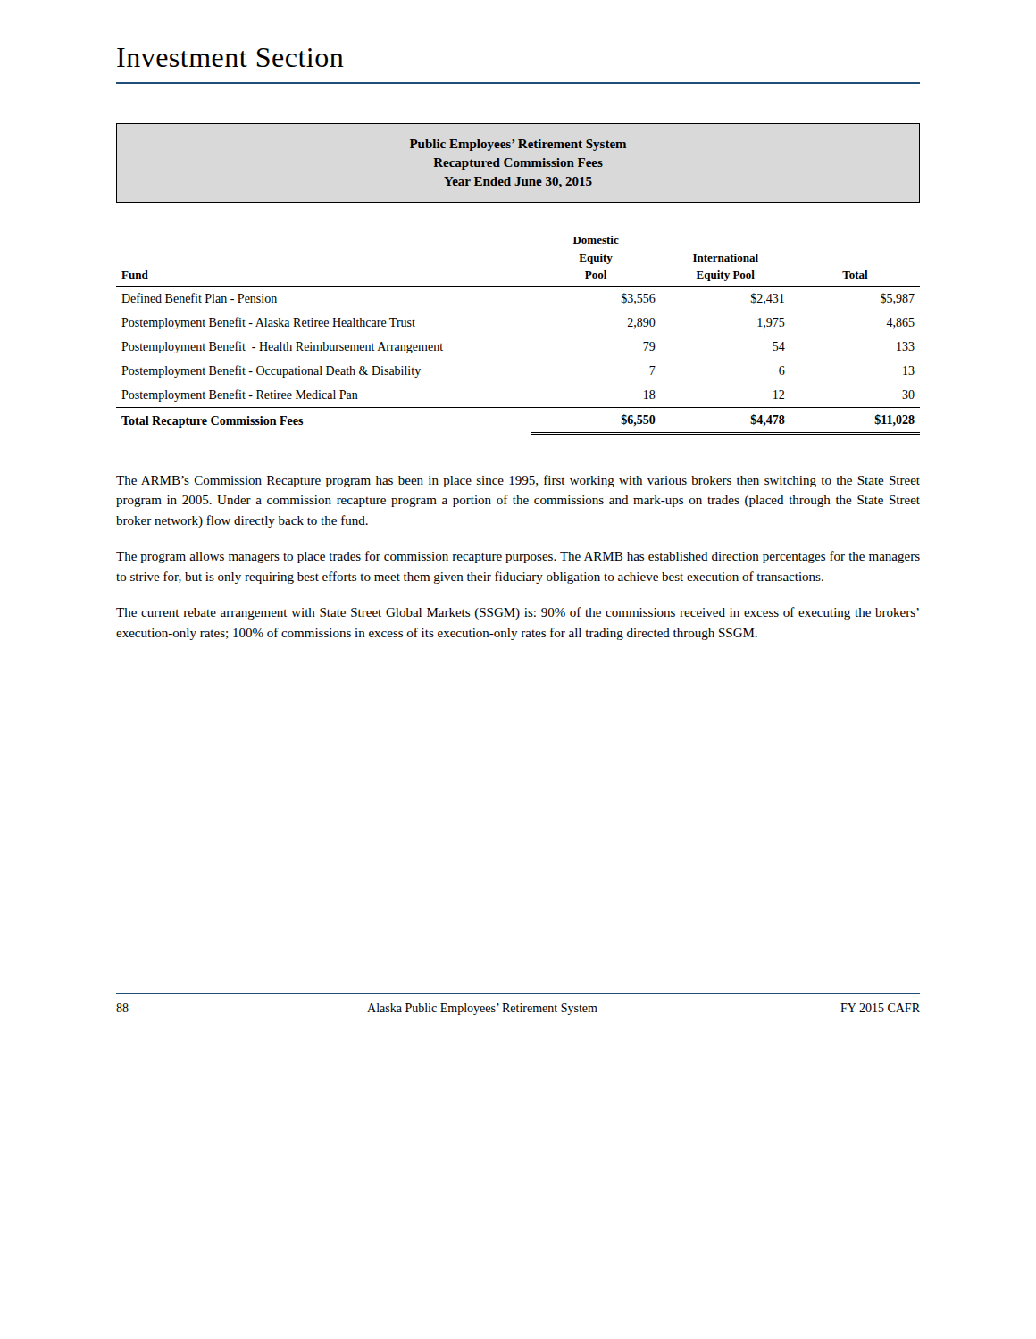Investment Section
Public Employees’ Retirement System
Recaptured Commission Fees
Year Ended June 30, 2015
| Fund | Domestic Equity Pool | International Equity Pool | Total |
| --- | --- | --- | --- |
| Defined Benefit Plan - Pension | $3,556 | $2,431 | $5,987 |
| Postemployment Benefit - Alaska Retiree Healthcare Trust | 2,890 | 1,975 | 4,865 |
| Postemployment Benefit - Health Reimbursement Arrangement | 79 | 54 | 133 |
| Postemployment Benefit - Occupational Death & Disability | 7 | 6 | 13 |
| Postemployment Benefit - Retiree Medical Pan | 18 | 12 | 30 |
| Total Recapture Commission Fees | $6,550 | $4,478 | $11,028 |
The ARMB’s Commission Recapture program has been in place since 1995, first working with various brokers then switching to the State Street program in 2005. Under a commission recapture program a portion of the commissions and mark-ups on trades (placed through the State Street broker network) flow directly back to the fund.
The program allows managers to place trades for commission recapture purposes. The ARMB has established direction percentages for the managers to strive for, but is only requiring best efforts to meet them given their fiduciary obligation to achieve best execution of transactions.
The current rebate arrangement with State Street Global Markets (SSGM) is: 90% of the commissions received in excess of executing the brokers’ execution-only rates; 100% of commissions in excess of its execution-only rates for all trading directed through SSGM.
88
Alaska Public Employees’ Retirement System
FY 2015 CAFR